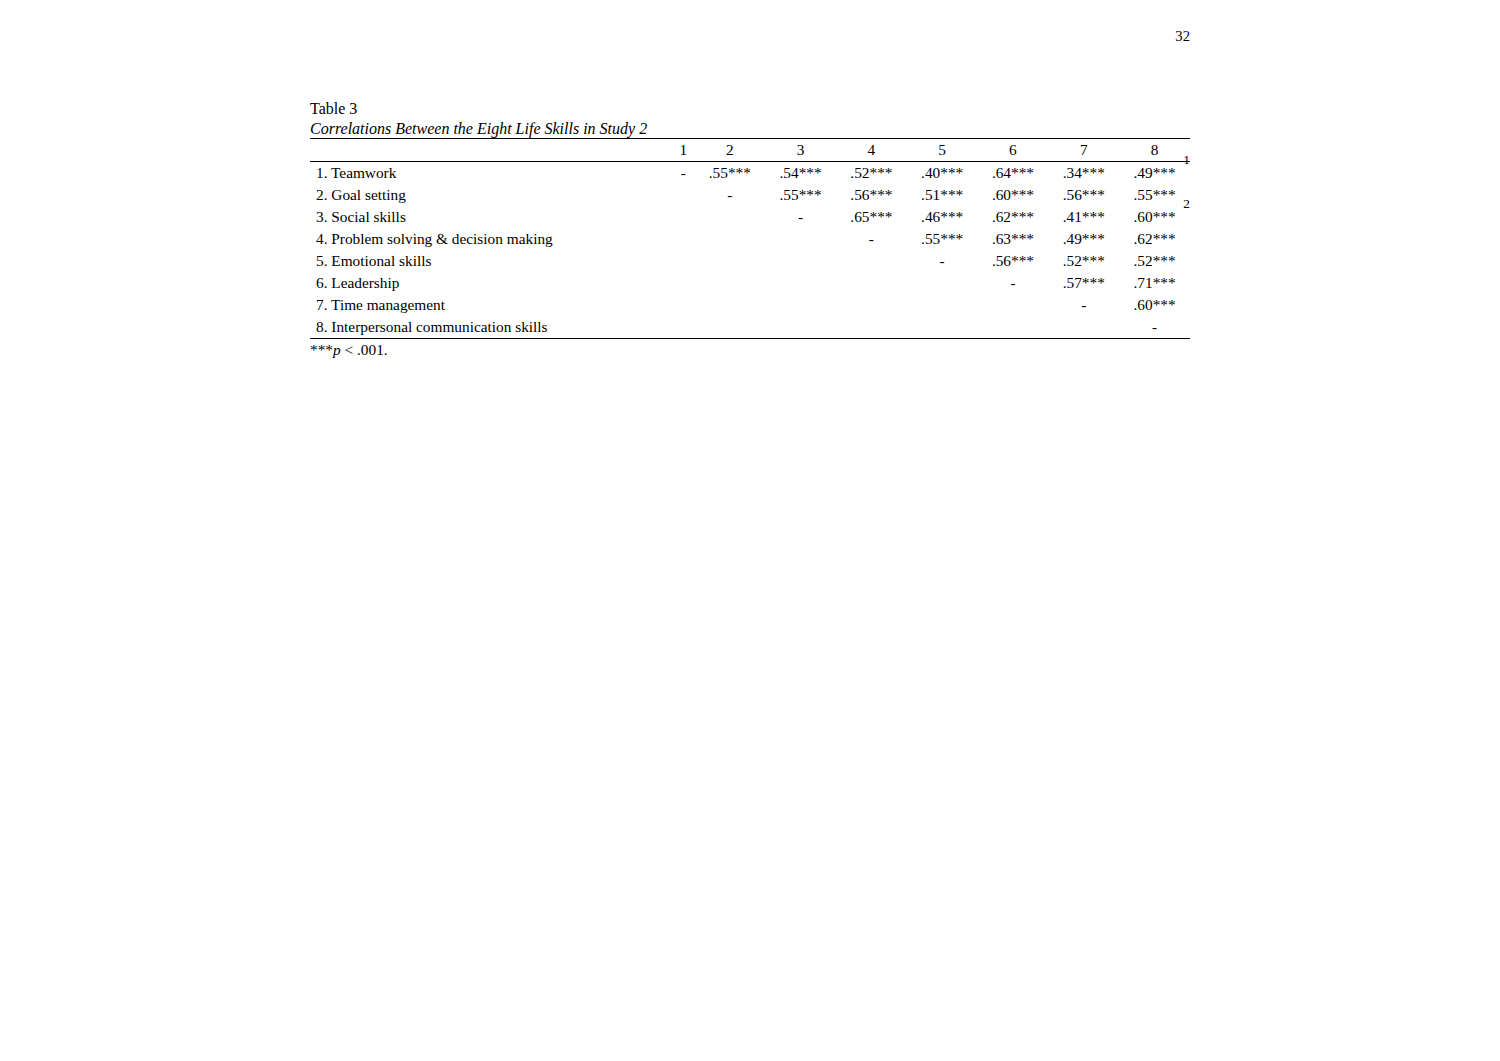32
1
2
Table 3
Correlations Between the Eight Life Skills in Study 2
| | 1 | 2 | 3 | 4 | 5 | 6 | 7 | 8 |
| --- | --- | --- | --- | --- | --- | --- | --- | --- |
| 1. Teamwork | - | .55*** | .54*** | .52*** | .40*** | .64*** | .34*** | .49*** |
| 2. Goal setting | | - | .55*** | .56*** | .51*** | .60*** | .56*** | .55*** |
| 3. Social skills | | | - | .65*** | .46*** | .62*** | .41*** | .60*** |
| 4. Problem solving & decision making | | | | - | .55*** | .63*** | .49*** | .62*** |
| 5. Emotional skills | | | | | - | .56*** | .52*** | .52*** |
| 6. Leadership | | | | | | - | .57*** | .71*** |
| 7. Time management | | | | | | | - | .60*** |
| 8. Interpersonal communication skills | | | | | | | | - |
***p < .001.